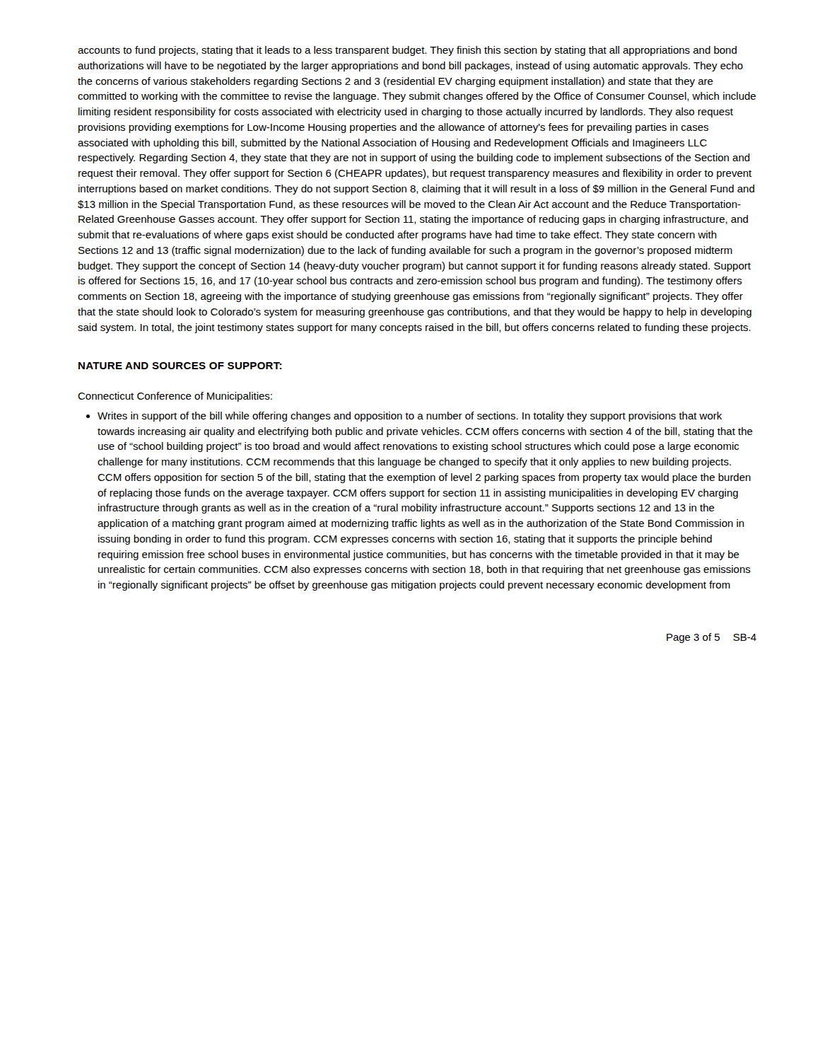accounts to fund projects, stating that it leads to a less transparent budget. They finish this section by stating that all appropriations and bond authorizations will have to be negotiated by the larger appropriations and bond bill packages, instead of using automatic approvals. They echo the concerns of various stakeholders regarding Sections 2 and 3 (residential EV charging equipment installation) and state that they are committed to working with the committee to revise the language. They submit changes offered by the Office of Consumer Counsel, which include limiting resident responsibility for costs associated with electricity used in charging to those actually incurred by landlords. They also request provisions providing exemptions for Low-Income Housing properties and the allowance of attorney's fees for prevailing parties in cases associated with upholding this bill, submitted by the National Association of Housing and Redevelopment Officials and Imagineers LLC respectively. Regarding Section 4, they state that they are not in support of using the building code to implement subsections of the Section and request their removal. They offer support for Section 6 (CHEAPR updates), but request transparency measures and flexibility in order to prevent interruptions based on market conditions. They do not support Section 8, claiming that it will result in a loss of $9 million in the General Fund and $13 million in the Special Transportation Fund, as these resources will be moved to the Clean Air Act account and the Reduce Transportation-Related Greenhouse Gasses account. They offer support for Section 11, stating the importance of reducing gaps in charging infrastructure, and submit that re-evaluations of where gaps exist should be conducted after programs have had time to take effect. They state concern with Sections 12 and 13 (traffic signal modernization) due to the lack of funding available for such a program in the governor’s proposed midterm budget. They support the concept of Section 14 (heavy-duty voucher program) but cannot support it for funding reasons already stated. Support is offered for Sections 15, 16, and 17 (10-year school bus contracts and zero-emission school bus program and funding). The testimony offers comments on Section 18, agreeing with the importance of studying greenhouse gas emissions from “regionally significant” projects. They offer that the state should look to Colorado’s system for measuring greenhouse gas contributions, and that they would be happy to help in developing said system. In total, the joint testimony states support for many concepts raised in the bill, but offers concerns related to funding these projects.
NATURE AND SOURCES OF SUPPORT:
Connecticut Conference of Municipalities:
Writes in support of the bill while offering changes and opposition to a number of sections. In totality they support provisions that work towards increasing air quality and electrifying both public and private vehicles. CCM offers concerns with section 4 of the bill, stating that the use of “school building project” is too broad and would affect renovations to existing school structures which could pose a large economic challenge for many institutions. CCM recommends that this language be changed to specify that it only applies to new building projects. CCM offers opposition for section 5 of the bill, stating that the exemption of level 2 parking spaces from property tax would place the burden of replacing those funds on the average taxpayer. CCM offers support for section 11 in assisting municipalities in developing EV charging infrastructure through grants as well as in the creation of a “rural mobility infrastructure account.” Supports sections 12 and 13 in the application of a matching grant program aimed at modernizing traffic lights as well as in the authorization of the State Bond Commission in issuing bonding in order to fund this program. CCM expresses concerns with section 16, stating that it supports the principle behind requiring emission free school buses in environmental justice communities, but has concerns with the timetable provided in that it may be unrealistic for certain communities. CCM also expresses concerns with section 18, both in that requiring that net greenhouse gas emissions in “regionally significant projects” be offset by greenhouse gas mitigation projects could prevent necessary economic development from
Page 3 of 5 SB-4